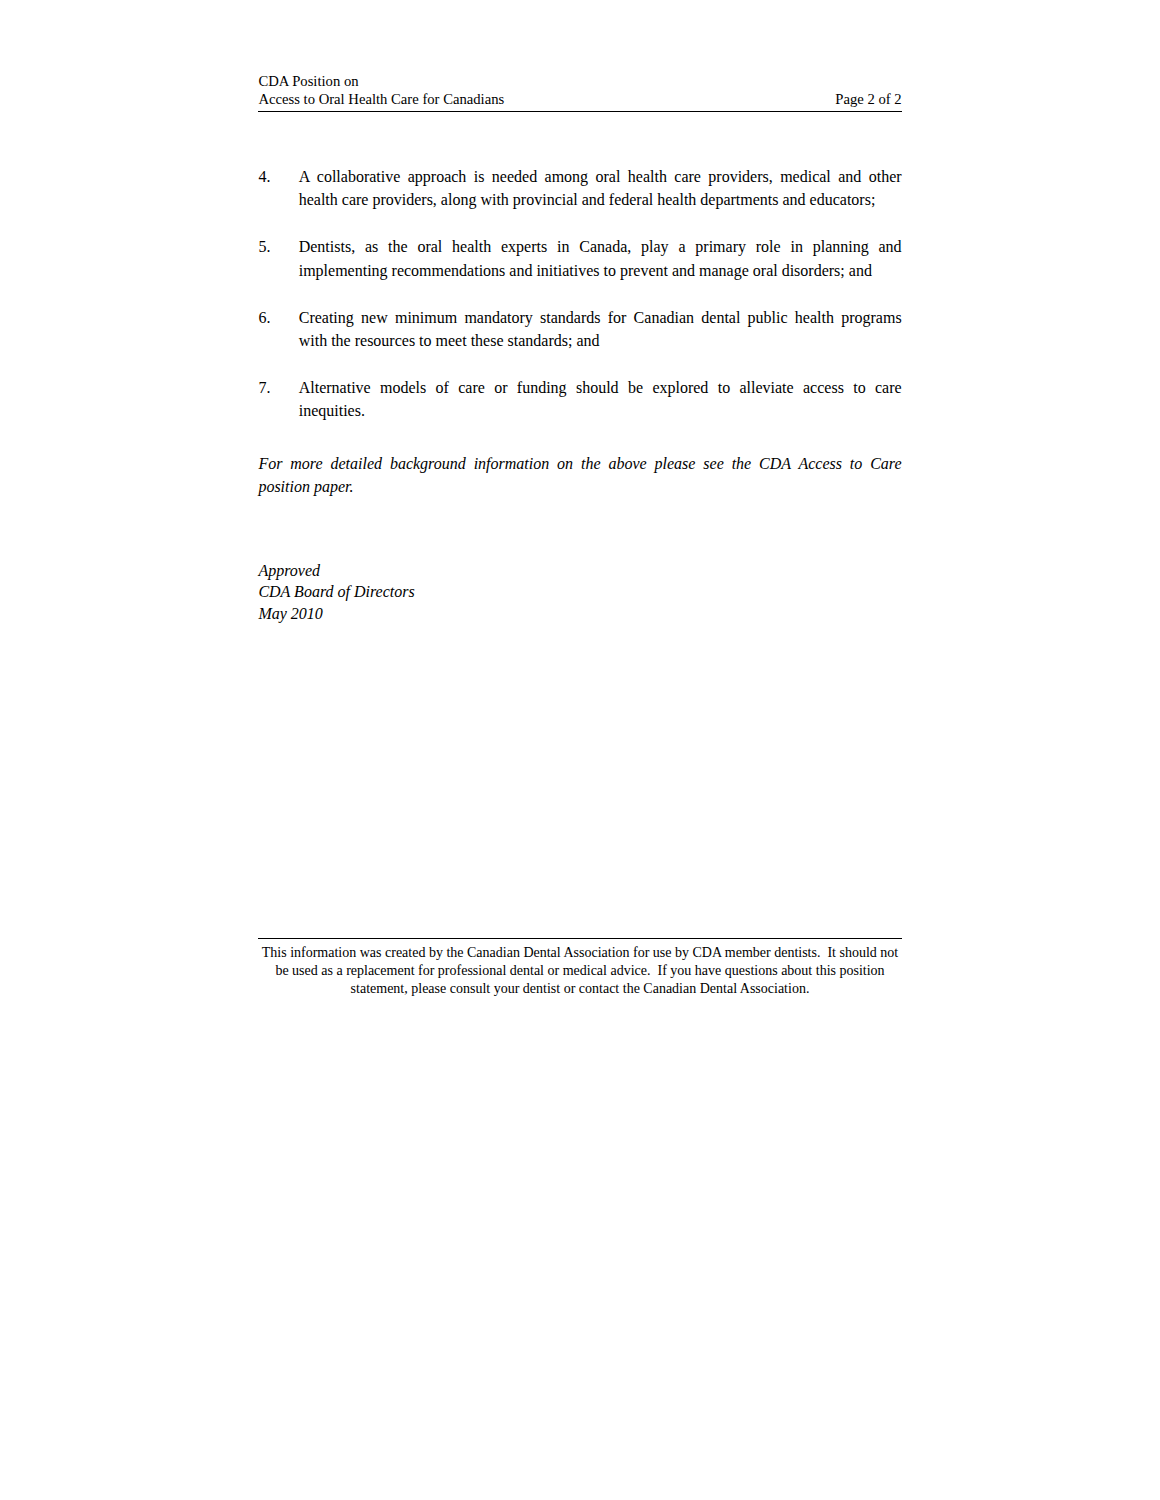CDA Position on
Access to Oral Health Care for Canadians
Page 2 of 2
4. A collaborative approach is needed among oral health care providers, medical and other health care providers, along with provincial and federal health departments and educators;
5. Dentists, as the oral health experts in Canada, play a primary role in planning and implementing recommendations and initiatives to prevent and manage oral disorders; and
6. Creating new minimum mandatory standards for Canadian dental public health programs with the resources to meet these standards; and
7. Alternative models of care or funding should be explored to alleviate access to care inequities.
For more detailed background information on the above please see the CDA Access to Care position paper.
Approved
CDA Board of Directors
May 2010
This information was created by the Canadian Dental Association for use by CDA member dentists. It should not be used as a replacement for professional dental or medical advice. If you have questions about this position statement, please consult your dentist or contact the Canadian Dental Association.